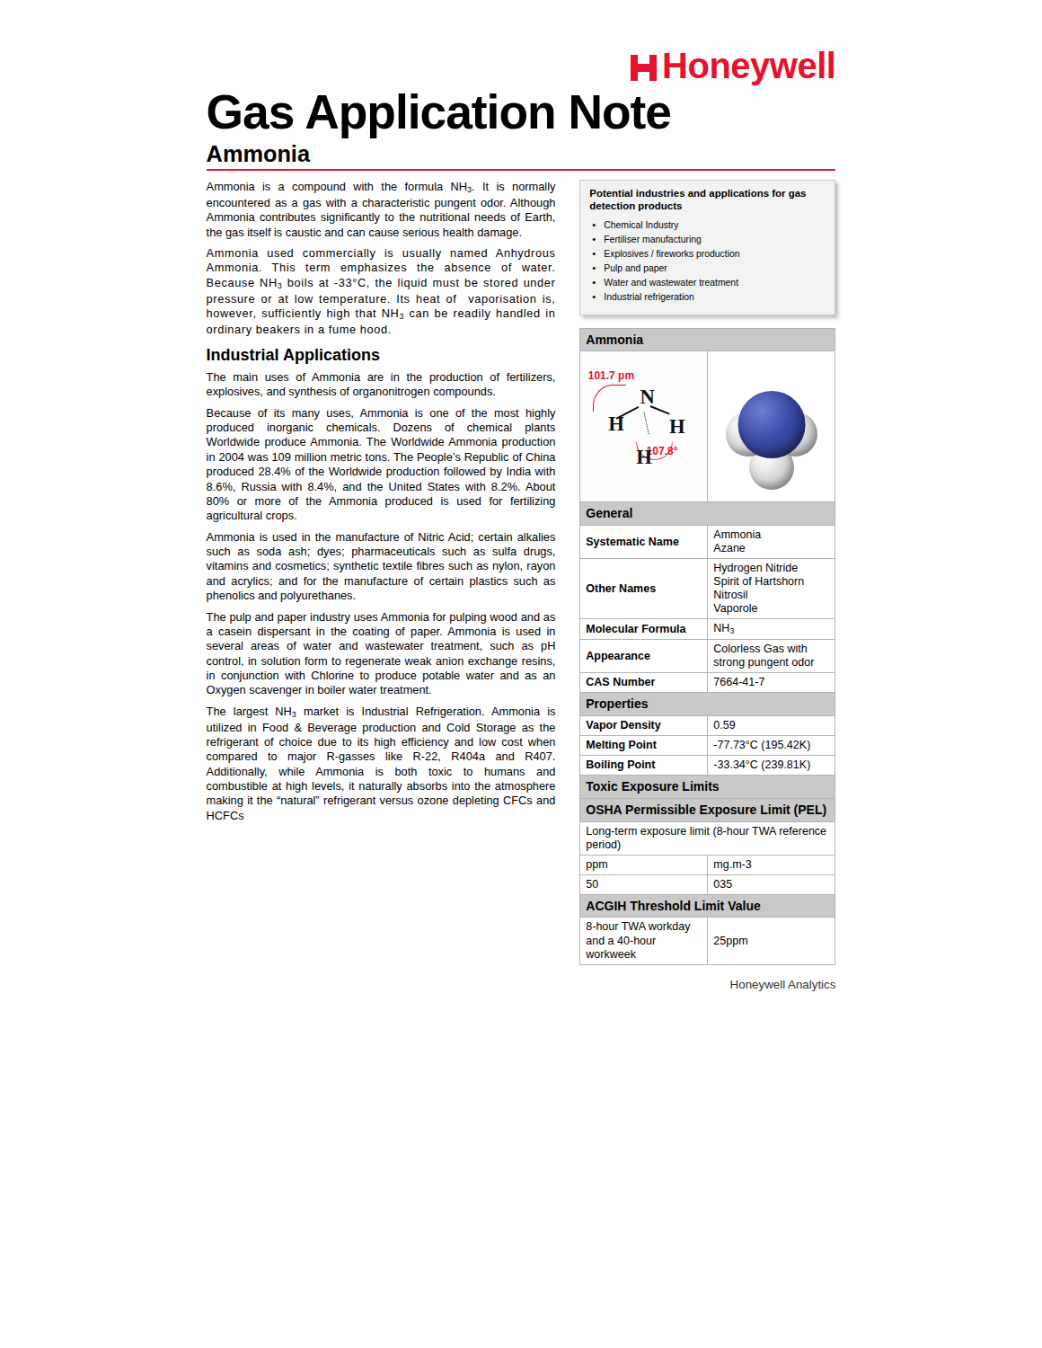Honeywell
Gas Application Note
Ammonia
Ammonia is a compound with the formula NH3. It is normally encountered as a gas with a characteristic pungent odor. Although Ammonia contributes significantly to the nutritional needs of Earth, the gas itself is caustic and can cause serious health damage.
Ammonia used commercially is usually named Anhydrous Ammonia. This term emphasizes the absence of water. Because NH3 boils at -33°C, the liquid must be stored under pressure or at low temperature. Its heat of vaporisation is, however, sufficiently high that NH3 can be readily handled in ordinary beakers in a fume hood.
Industrial Applications
The main uses of Ammonia are in the production of fertilizers, explosives, and synthesis of organonitrogen compounds.
Because of its many uses, Ammonia is one of the most highly produced inorganic chemicals. Dozens of chemical plants Worldwide produce Ammonia. The Worldwide Ammonia production in 2004 was 109 million metric tons. The People’s Republic of China produced 28.4% of the Worldwide production followed by India with 8.6%, Russia with 8.4%, and the United States with 8.2%. About 80% or more of the Ammonia produced is used for fertilizing agricultural crops.
Ammonia is used in the manufacture of Nitric Acid; certain alkalies such as soda ash; dyes; pharmaceuticals such as sulfa drugs, vitamins and cosmetics; synthetic textile fibres such as nylon, rayon and acrylics; and for the manufacture of certain plastics such as phenolics and polyurethanes.
The pulp and paper industry uses Ammonia for pulping wood and as a casein dispersant in the coating of paper. Ammonia is used in several areas of water and wastewater treatment, such as pH control, in solution form to regenerate weak anion exchange resins, in conjunction with Chlorine to produce potable water and as an Oxygen scavenger in boiler water treatment.
The largest NH3 market is Industrial Refrigeration. Ammonia is utilized in Food & Beverage production and Cold Storage as the refrigerant of choice due to its high efficiency and low cost when compared to major R-gasses like R-22, R404a and R407. Additionally, while Ammonia is both toxic to humans and combustible at high levels, it naturally absorbs into the atmosphere making it the “natural” refrigerant versus ozone depleting CFCs and HCFCs
Potential industries and applications for gas detection products
Chemical Industry
Fertiliser manufacturing
Explosives / fireworks production
Pulp and paper
Water and wastewater treatment
Industrial refrigeration
| Ammonia |
| 101.7 pm 107.8° N H H H | |
| General |
| Systematic Name | Ammonia Azane |
| Other Names | Hydrogen Nitride Spirit of Hartshorn Nitrosil Vaporole |
| Molecular Formula | NH 3 |
| Appearance | Colorless Gas with strong pungent odor |
| CAS Number | 7664-41-7 |
| Properties |
| Vapor Density | 0.59 |
| Melting Point | -77.73°C (195.42K) |
| Boiling Point | -33.34°C (239.81K) |
| Toxic Exposure Limits |
| OSHA Permissible Exposure Limit (PEL) |
| Long-term exposure limit (8-hour TWA reference period) |
| ppm | mg.m-3 |
| 50 | 035 |
| ACGIH Threshold Limit Value |
| 8-hour TWA workday and a 40-hour workweek | 25ppm |
Honeywell Analytics